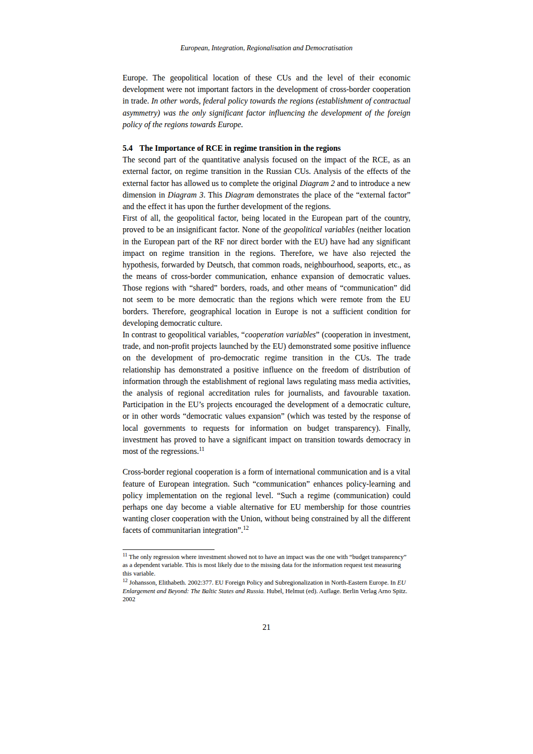European, Integration, Regionalisation and Democratisation
Europe. The geopolitical location of these CUs and the level of their economic development were not important factors in the development of cross-border cooperation in trade. In other words, federal policy towards the regions (establishment of contractual asymmetry) was the only significant factor influencing the development of the foreign policy of the regions towards Europe.
5.4 The Importance of RCE in regime transition in the regions
The second part of the quantitative analysis focused on the impact of the RCE, as an external factor, on regime transition in the Russian CUs. Analysis of the effects of the external factor has allowed us to complete the original Diagram 2 and to introduce a new dimension in Diagram 3. This Diagram demonstrates the place of the “external factor” and the effect it has upon the further development of the regions.
First of all, the geopolitical factor, being located in the European part of the country, proved to be an insignificant factor. None of the geopolitical variables (neither location in the European part of the RF nor direct border with the EU) have had any significant impact on regime transition in the regions. Therefore, we have also rejected the hypothesis, forwarded by Deutsch, that common roads, neighbourhood, seaports, etc., as the means of cross-border communication, enhance expansion of democratic values. Those regions with “shared” borders, roads, and other means of “communication” did not seem to be more democratic than the regions which were remote from the EU borders. Therefore, geographical location in Europe is not a sufficient condition for developing democratic culture.
In contrast to geopolitical variables, “cooperation variables” (cooperation in investment, trade, and non-profit projects launched by the EU) demonstrated some positive influence on the development of pro-democratic regime transition in the CUs. The trade relationship has demonstrated a positive influence on the freedom of distribution of information through the establishment of regional laws regulating mass media activities, the analysis of regional accreditation rules for journalists, and favourable taxation. Participation in the EU’s projects encouraged the development of a democratic culture, or in other words “democratic values expansion” (which was tested by the response of local governments to requests for information on budget transparency). Finally, investment has proved to have a significant impact on transition towards democracy in most of the regressions.11
Cross-border regional cooperation is a form of international communication and is a vital feature of European integration. Such “communication” enhances policy-learning and policy implementation on the regional level. “Such a regime (communication) could perhaps one day become a viable alternative for EU membership for those countries wanting closer cooperation with the Union, without being constrained by all the different facets of communitarian integration”.12
11 The only regression where investment showed not to have an impact was the one with “budget transparency” as a dependent variable. This is most likely due to the missing data for the information request test measuring this variable.
12 Johansson, Elithabeth. 2002:377. EU Foreign Policy and Subregionalization in North-Eastern Europe. In EU Enlargement and Beyond: The Baltic States and Russia. Hubel, Helmut (ed). Auflage. Berlin Verlag Arno Spitz. 2002
21